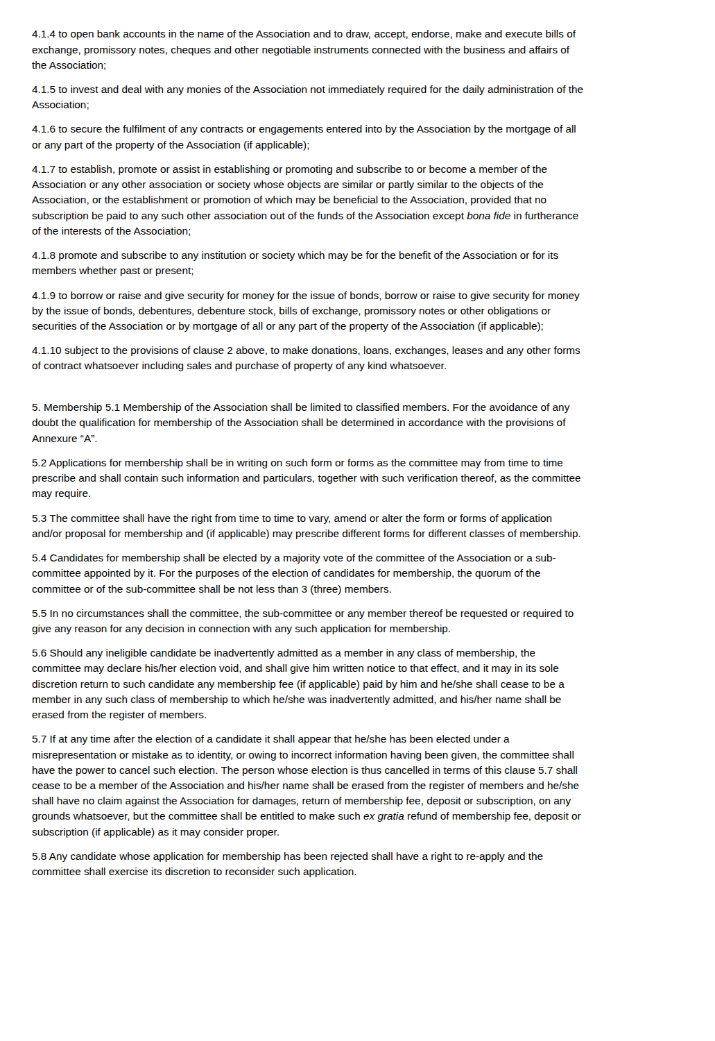4.1.4 to open bank accounts in the name of the Association and to draw, accept, endorse, make and execute bills of exchange, promissory notes, cheques and other negotiable instruments connected with the business and affairs of the Association;
4.1.5 to invest and deal with any monies of the Association not immediately required for the daily administration of the Association;
4.1.6 to secure the fulfilment of any contracts or engagements entered into by the Association by the mortgage of all or any part of the property of the Association (if applicable);
4.1.7 to establish, promote or assist in establishing or promoting and subscribe to or become a member of the Association or any other association or society whose objects are similar or partly similar to the objects of the Association, or the establishment or promotion of which may be beneficial to the Association, provided that no subscription be paid to any such other association out of the funds of the Association except bona fide in furtherance of the interests of the Association;
4.1.8 promote and subscribe to any institution or society which may be for the benefit of the Association or for its members whether past or present;
4.1.9 to borrow or raise and give security for money for the issue of bonds, borrow or raise to give security for money by the issue of bonds, debentures, debenture stock, bills of exchange, promissory notes or other obligations or securities of the Association or by mortgage of all or any part of the property of the Association (if applicable);
4.1.10 subject to the provisions of clause 2 above, to make donations, loans, exchanges, leases and any other forms of contract whatsoever including sales and purchase of property of any kind whatsoever.
5. Membership 5.1 Membership of the Association shall be limited to classified members. For the avoidance of any doubt the qualification for membership of the Association shall be determined in accordance with the provisions of Annexure “A”.
5.2 Applications for membership shall be in writing on such form or forms as the committee may from time to time prescribe and shall contain such information and particulars, together with such verification thereof, as the committee may require.
5.3 The committee shall have the right from time to time to vary, amend or alter the form or forms of application and/or proposal for membership and (if applicable) may prescribe different forms for different classes of membership.
5.4 Candidates for membership shall be elected by a majority vote of the committee of the Association or a sub-committee appointed by it. For the purposes of the election of candidates for membership, the quorum of the committee or of the sub-committee shall be not less than 3 (three) members.
5.5 In no circumstances shall the committee, the sub-committee or any member thereof be requested or required to give any reason for any decision in connection with any such application for membership.
5.6 Should any ineligible candidate be inadvertently admitted as a member in any class of membership, the committee may declare his/her election void, and shall give him written notice to that effect, and it may in its sole discretion return to such candidate any membership fee (if applicable) paid by him and he/she shall cease to be a member in any such class of membership to which he/she was inadvertently admitted, and his/her name shall be erased from the register of members.
5.7 If at any time after the election of a candidate it shall appear that he/she has been elected under a misrepresentation or mistake as to identity, or owing to incorrect information having been given, the committee shall have the power to cancel such election. The person whose election is thus cancelled in terms of this clause 5.7 shall cease to be a member of the Association and his/her name shall be erased from the register of members and he/she shall have no claim against the Association for damages, return of membership fee, deposit or subscription, on any grounds whatsoever, but the committee shall be entitled to make such ex gratia refund of membership fee, deposit or subscription (if applicable) as it may consider proper.
5.8 Any candidate whose application for membership has been rejected shall have a right to re-apply and the committee shall exercise its discretion to reconsider such application.